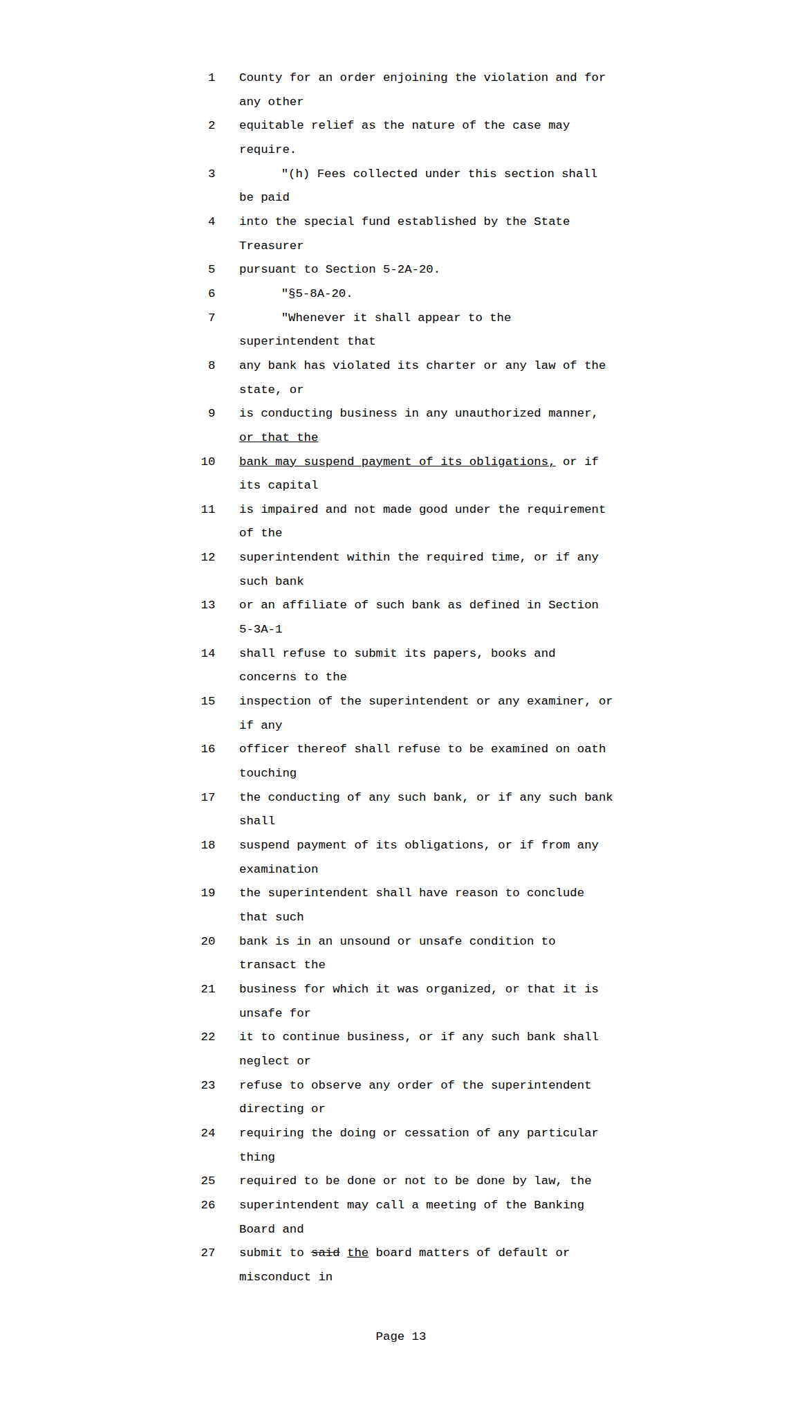County for an order enjoining the violation and for any other
equitable relief as the nature of the case may require.
"(h) Fees collected under this section shall be paid
into the special fund established by the State Treasurer
pursuant to Section 5-2A-20.
"§5-8A-20.
"Whenever it shall appear to the superintendent that
any bank has violated its charter or any law of the state, or
is conducting business in any unauthorized manner, or that the
bank may suspend payment of its obligations, or if its capital
is impaired and not made good under the requirement of the
superintendent within the required time, or if any such bank
or an affiliate of such bank as defined in Section 5-3A-1
shall refuse to submit its papers, books and concerns to the
inspection of the superintendent or any examiner, or if any
officer thereof shall refuse to be examined on oath touching
the conducting of any such bank, or if any such bank shall
suspend payment of its obligations, or if from any examination
the superintendent shall have reason to conclude that such
bank is in an unsound or unsafe condition to transact the
business for which it was organized, or that it is unsafe for
it to continue business, or if any such bank shall neglect or
refuse to observe any order of the superintendent directing or
requiring the doing or cessation of any particular thing
required to be done or not to be done by law, the
superintendent may call a meeting of the Banking Board and
submit to said the board matters of default or misconduct in
Page 13